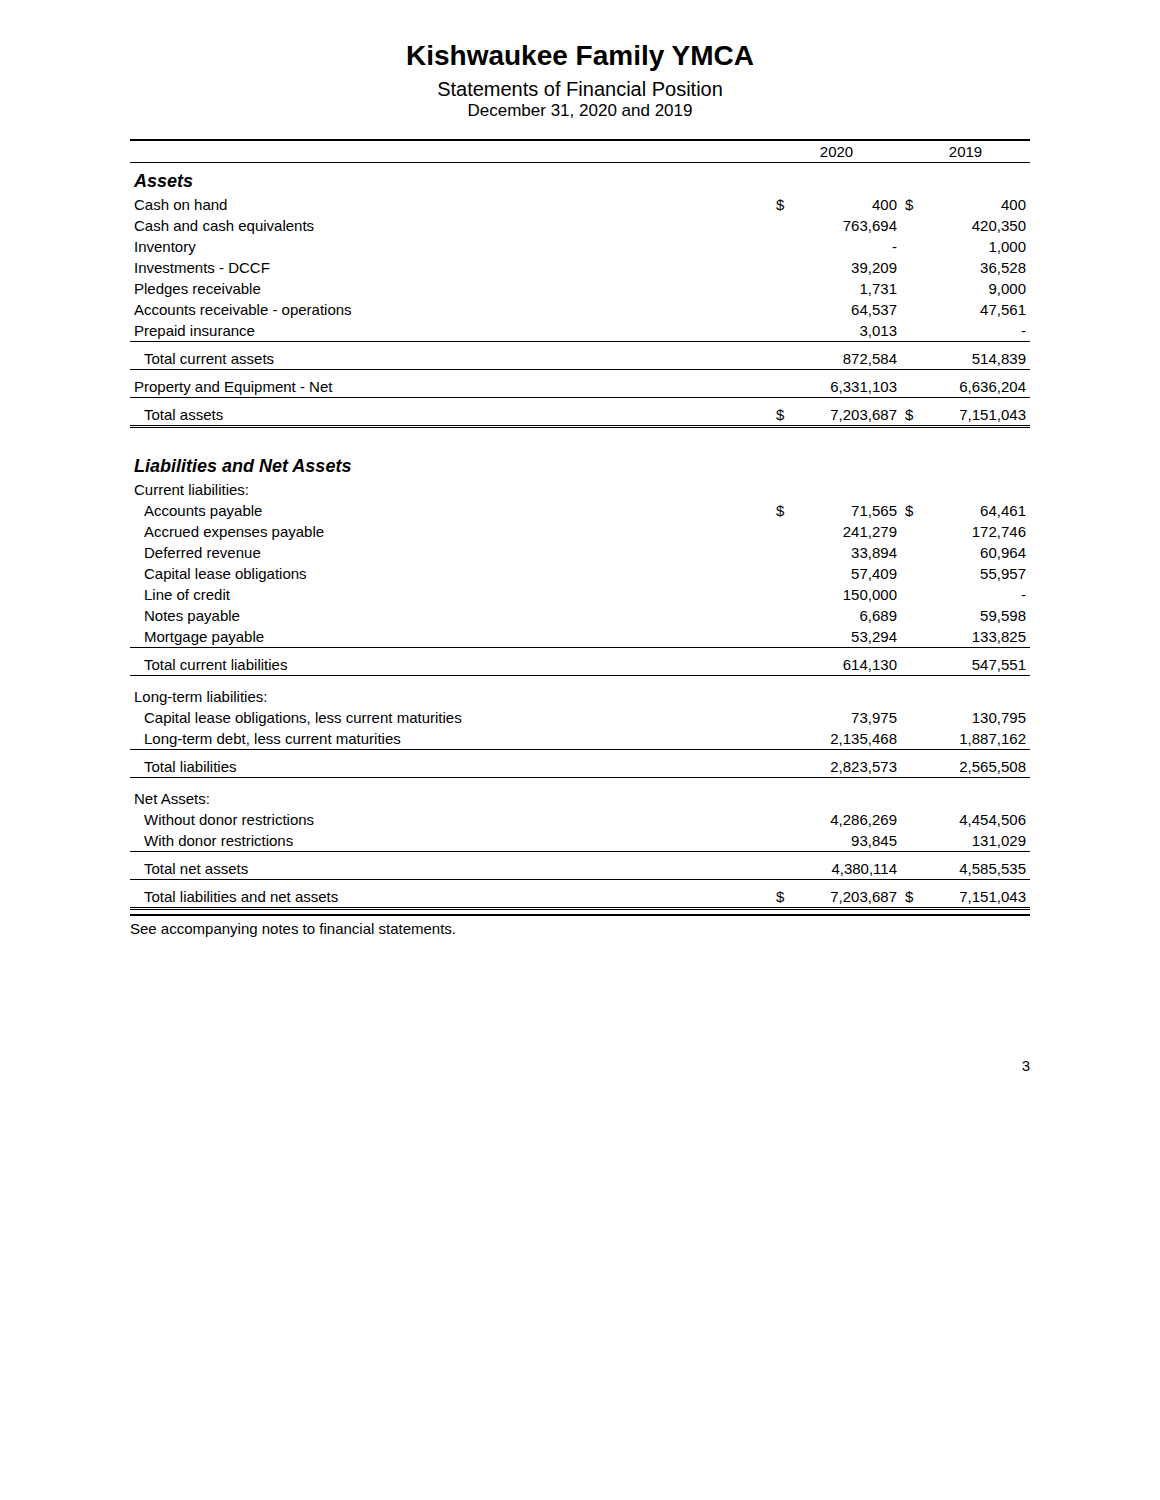Kishwaukee Family YMCA
Statements of Financial Position
December 31, 2020 and 2019
| | 2020 | 2019 |
| Assets | |
| Cash on hand | $ | 400 | $ | 400 |
| Cash and cash equivalents | | 763,694 | | 420,350 |
| Inventory | | - | | 1,000 |
| Investments - DCCF | | 39,209 | | 36,528 |
| Pledges receivable | | 1,731 | | 9,000 |
| Accounts receivable - operations | | 64,537 | | 47,561 |
| Prepaid insurance | | 3,013 | | - |
| Total current assets | | 872,584 | | 514,839 |
| Property and Equipment - Net | | 6,331,103 | | 6,636,204 |
| Total assets | $ | 7,203,687 | $ | 7,151,043 |
| Liabilities and Net Assets | |
| Current liabilities: | |
| Accounts payable | $ | 71,565 | $ | 64,461 |
| Accrued expenses payable | | 241,279 | | 172,746 |
| Deferred revenue | | 33,894 | | 60,964 |
| Capital lease obligations | | 57,409 | | 55,957 |
| Line of credit | | 150,000 | | - |
| Notes payable | | 6,689 | | 59,598 |
| Mortgage payable | | 53,294 | | 133,825 |
| Total current liabilities | | 614,130 | | 547,551 |
| Long-term liabilities: | |
| Capital lease obligations, less current maturities | | 73,975 | | 130,795 |
| Long-term debt, less current maturities | | 2,135,468 | | 1,887,162 |
| Total liabilities | | 2,823,573 | | 2,565,508 |
| Net Assets: | |
| Without donor restrictions | | 4,286,269 | | 4,454,506 |
| With donor restrictions | | 93,845 | | 131,029 |
| Total net assets | | 4,380,114 | | 4,585,535 |
| Total liabilities and net assets | $ | 7,203,687 | $ | 7,151,043 |
See accompanying notes to financial statements.
3